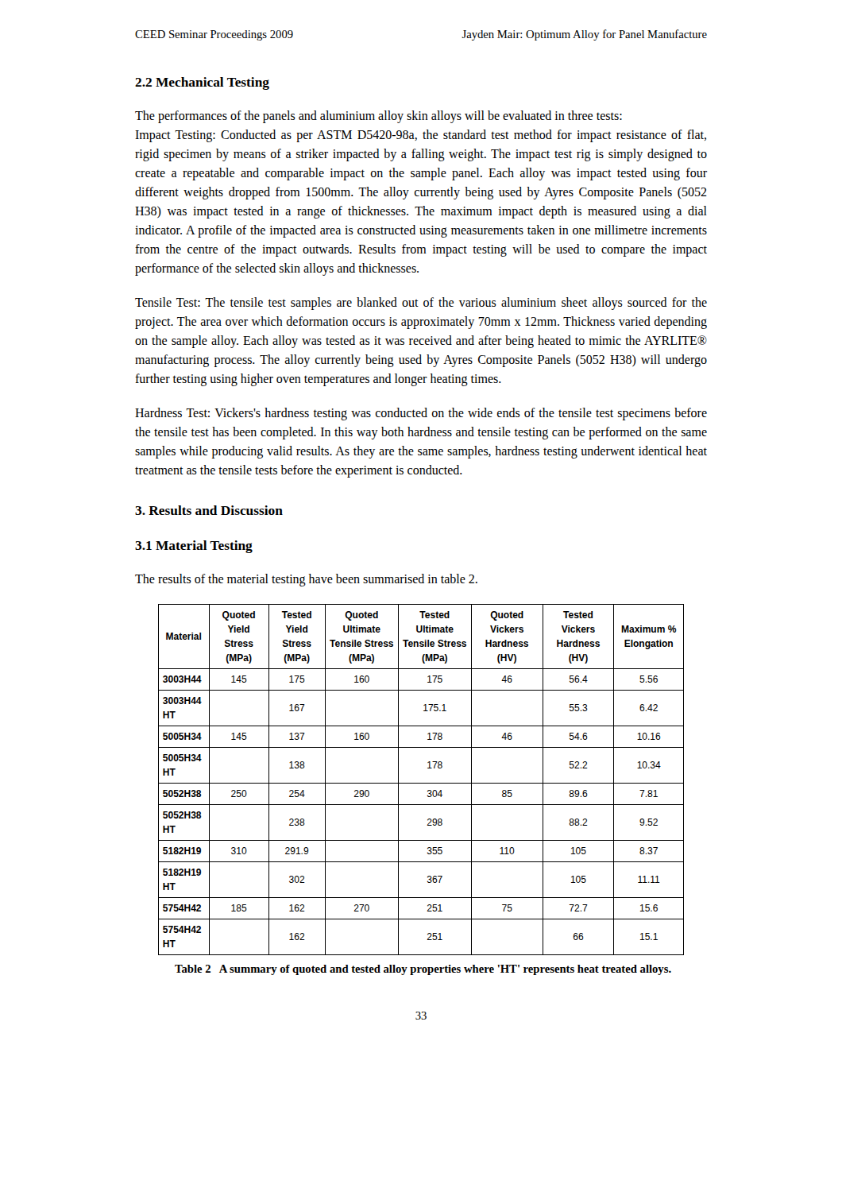CEED Seminar Proceedings 2009 Jayden Mair: Optimum Alloy for Panel Manufacture
2.2 Mechanical Testing
The performances of the panels and aluminium alloy skin alloys will be evaluated in three tests:
Impact Testing: Conducted as per ASTM D5420-98a, the standard test method for impact resistance of flat, rigid specimen by means of a striker impacted by a falling weight. The impact test rig is simply designed to create a repeatable and comparable impact on the sample panel. Each alloy was impact tested using four different weights dropped from 1500mm. The alloy currently being used by Ayres Composite Panels (5052 H38) was impact tested in a range of thicknesses. The maximum impact depth is measured using a dial indicator. A profile of the impacted area is constructed using measurements taken in one millimetre increments from the centre of the impact outwards. Results from impact testing will be used to compare the impact performance of the selected skin alloys and thicknesses.
Tensile Test: The tensile test samples are blanked out of the various aluminium sheet alloys sourced for the project. The area over which deformation occurs is approximately 70mm x 12mm. Thickness varied depending on the sample alloy. Each alloy was tested as it was received and after being heated to mimic the AYRLITE® manufacturing process. The alloy currently being used by Ayres Composite Panels (5052 H38) will undergo further testing using higher oven temperatures and longer heating times.
Hardness Test: Vickers's hardness testing was conducted on the wide ends of the tensile test specimens before the tensile test has been completed. In this way both hardness and tensile testing can be performed on the same samples while producing valid results. As they are the same samples, hardness testing underwent identical heat treatment as the tensile tests before the experiment is conducted.
3. Results and Discussion
3.1 Material Testing
The results of the material testing have been summarised in table 2.
| Material | Quoted Yield Stress (MPa) | Tested Yield Stress (MPa) | Quoted Ultimate Tensile Stress (MPa) | Tested Ultimate Tensile Stress (MPa) | Quoted Vickers Hardness (HV) | Tested Vickers Hardness (HV) | Maximum % Elongation |
| --- | --- | --- | --- | --- | --- | --- | --- |
| 3003H44 | 145 | 175 | 160 | 175 | 46 | 56.4 | 5.56 |
| 3003H44 HT | | 167 | | 175.1 | | 55.3 | 6.42 |
| 5005H34 | 145 | 137 | 160 | 178 | 46 | 54.6 | 10.16 |
| 5005H34 HT | | 138 | | 178 | | 52.2 | 10.34 |
| 5052H38 | 250 | 254 | 290 | 304 | 85 | 89.6 | 7.81 |
| 5052H38 HT | | 238 | | 298 | | 88.2 | 9.52 |
| 5182H19 | 310 | 291.9 | | 355 | 110 | 105 | 8.37 |
| 5182H19 HT | | 302 | | 367 | | 105 | 11.11 |
| 5754H42 | 185 | 162 | 270 | 251 | 75 | 72.7 | 15.6 |
| 5754H42 HT | | 162 | | 251 | | 66 | 15.1 |
Table 2 A summary of quoted and tested alloy properties where 'HT' represents heat treated alloys.
33